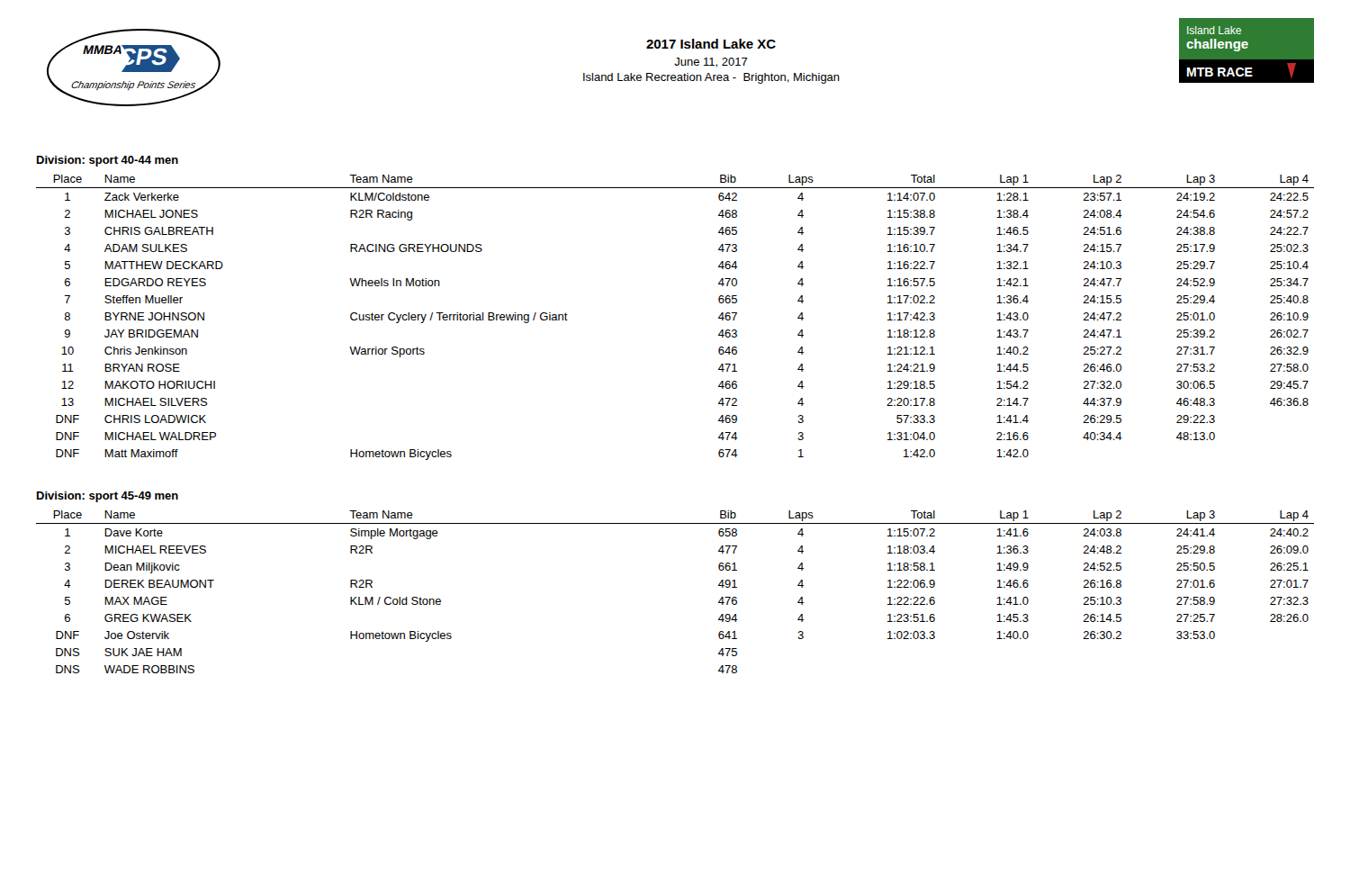MMBA Championship Points Series CPS
2017 Island Lake XC
June 11, 2017
Island Lake Recreation Area - Brighton, Michigan
Island Lake challenge MTB RACE
Division: sport 40-44 men
| Place | Name | Team Name | Bib | Laps | Total | Lap 1 | Lap 2 | Lap 3 | Lap 4 |
| --- | --- | --- | --- | --- | --- | --- | --- | --- | --- |
| 1 | Zack Verkerke | KLM/Coldstone | 642 | 4 | 1:14:07.0 | 1:28.1 | 23:57.1 | 24:19.2 | 24:22.5 |
| 2 | MICHAEL JONES | R2R Racing | 468 | 4 | 1:15:38.8 | 1:38.4 | 24:08.4 | 24:54.6 | 24:57.2 |
| 3 | CHRIS GALBREATH | | 465 | 4 | 1:15:39.7 | 1:46.5 | 24:51.6 | 24:38.8 | 24:22.7 |
| 4 | ADAM SULKES | RACING GREYHOUNDS | 473 | 4 | 1:16:10.7 | 1:34.7 | 24:15.7 | 25:17.9 | 25:02.3 |
| 5 | MATTHEW DECKARD | | 464 | 4 | 1:16:22.7 | 1:32.1 | 24:10.3 | 25:29.7 | 25:10.4 |
| 6 | EDGARDO REYES | Wheels In Motion | 470 | 4 | 1:16:57.5 | 1:42.1 | 24:47.7 | 24:52.9 | 25:34.7 |
| 7 | Steffen Mueller | | 665 | 4 | 1:17:02.2 | 1:36.4 | 24:15.5 | 25:29.4 | 25:40.8 |
| 8 | BYRNE JOHNSON | Custer Cyclery / Territorial Brewing / Giant | 467 | 4 | 1:17:42.3 | 1:43.0 | 24:47.2 | 25:01.0 | 26:10.9 |
| 9 | JAY BRIDGEMAN | | 463 | 4 | 1:18:12.8 | 1:43.7 | 24:47.1 | 25:39.2 | 26:02.7 |
| 10 | Chris Jenkinson | Warrior Sports | 646 | 4 | 1:21:12.1 | 1:40.2 | 25:27.2 | 27:31.7 | 26:32.9 |
| 11 | BRYAN ROSE | | 471 | 4 | 1:24:21.9 | 1:44.5 | 26:46.0 | 27:53.2 | 27:58.0 |
| 12 | MAKOTO HORIUCHI | | 466 | 4 | 1:29:18.5 | 1:54.2 | 27:32.0 | 30:06.5 | 29:45.7 |
| 13 | MICHAEL SILVERS | | 472 | 4 | 2:20:17.8 | 2:14.7 | 44:37.9 | 46:48.3 | 46:36.8 |
| DNF | CHRIS LOADWICK | | 469 | 3 | 57:33.3 | 1:41.4 | 26:29.5 | 29:22.3 | |
| DNF | MICHAEL WALDREP | | 474 | 3 | 1:31:04.0 | 2:16.6 | 40:34.4 | 48:13.0 | |
| DNF | Matt Maximoff | Hometown Bicycles | 674 | 1 | 1:42.0 | 1:42.0 | | | |
Division: sport 45-49 men
| Place | Name | Team Name | Bib | Laps | Total | Lap 1 | Lap 2 | Lap 3 | Lap 4 |
| --- | --- | --- | --- | --- | --- | --- | --- | --- | --- |
| 1 | Dave Korte | Simple Mortgage | 658 | 4 | 1:15:07.2 | 1:41.6 | 24:03.8 | 24:41.4 | 24:40.2 |
| 2 | MICHAEL REEVES | R2R | 477 | 4 | 1:18:03.4 | 1:36.3 | 24:48.2 | 25:29.8 | 26:09.0 |
| 3 | Dean Miljkovic | | 661 | 4 | 1:18:58.1 | 1:49.9 | 24:52.5 | 25:50.5 | 26:25.1 |
| 4 | DEREK BEAUMONT | R2R | 491 | 4 | 1:22:06.9 | 1:46.6 | 26:16.8 | 27:01.6 | 27:01.7 |
| 5 | MAX MAGE | KLM / Cold Stone | 476 | 4 | 1:22:22.6 | 1:41.0 | 25:10.3 | 27:58.9 | 27:32.3 |
| 6 | GREG KWASEK | | 494 | 4 | 1:23:51.6 | 1:45.3 | 26:14.5 | 27:25.7 | 28:26.0 |
| DNF | Joe Ostervik | Hometown Bicycles | 641 | 3 | 1:02:03.3 | 1:40.0 | 26:30.2 | 33:53.0 | |
| DNS | SUK JAE HAM | | 475 | | | | | | |
| DNS | WADE ROBBINS | | 478 | | | | | | |